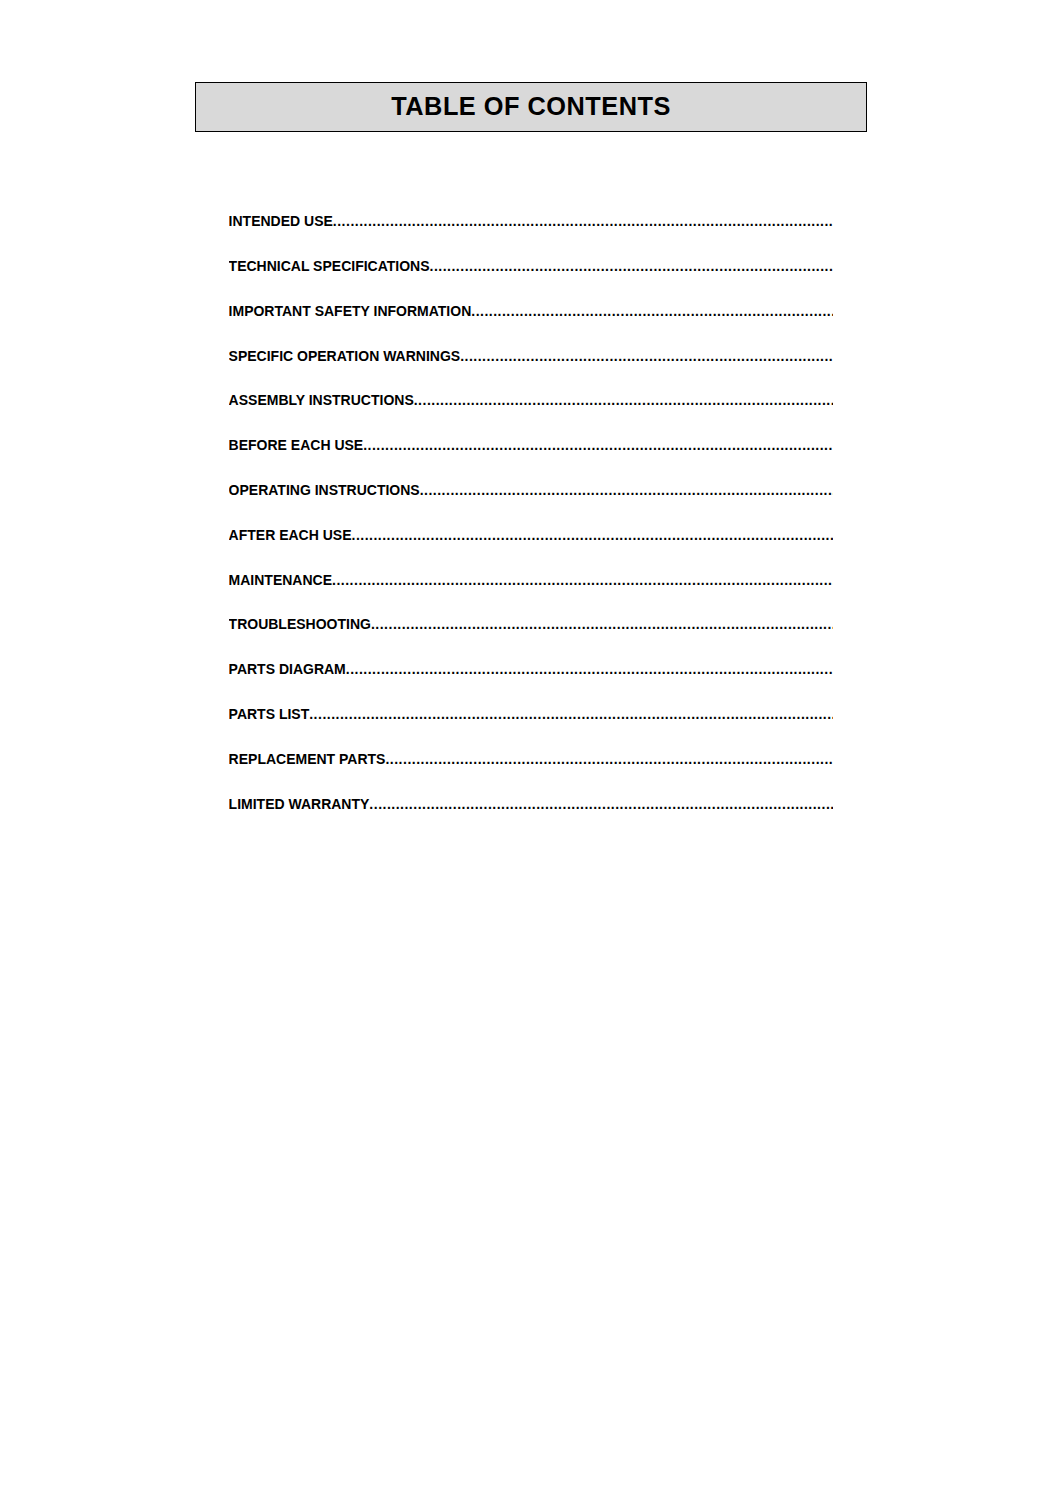TABLE OF CONTENTS
INTENDED USE................................................................................................................................. 1
TECHNICAL SPECIFICATIONS......................................................................................................... 1
IMPORTANT SAFETY INFORMATION......................................................................................... 2
SPECIFIC OPERATION WARNINGS.............................................................................................. 4
ASSEMBLY INSTRUCTIONS............................................................................................................. 6
BEFORE EACH USE............................................................................................................................. 8
OPERATING INSTRUCTIONS........................................................................................................... 8
AFTER EACH USE............................................................................................................................. 12
MAINTENANCE................................................................................................................................. 12
TROUBLESHOOTING....................................................................................................................... 12
PARTS DIAGRAM............................................................................................................................. 13
PARTS LIST....................................................................................................................................... 14
REPLACEMENT PARTS................................................................................................................... 14
LIMITED WARRANTY....................................................................................................................... 15